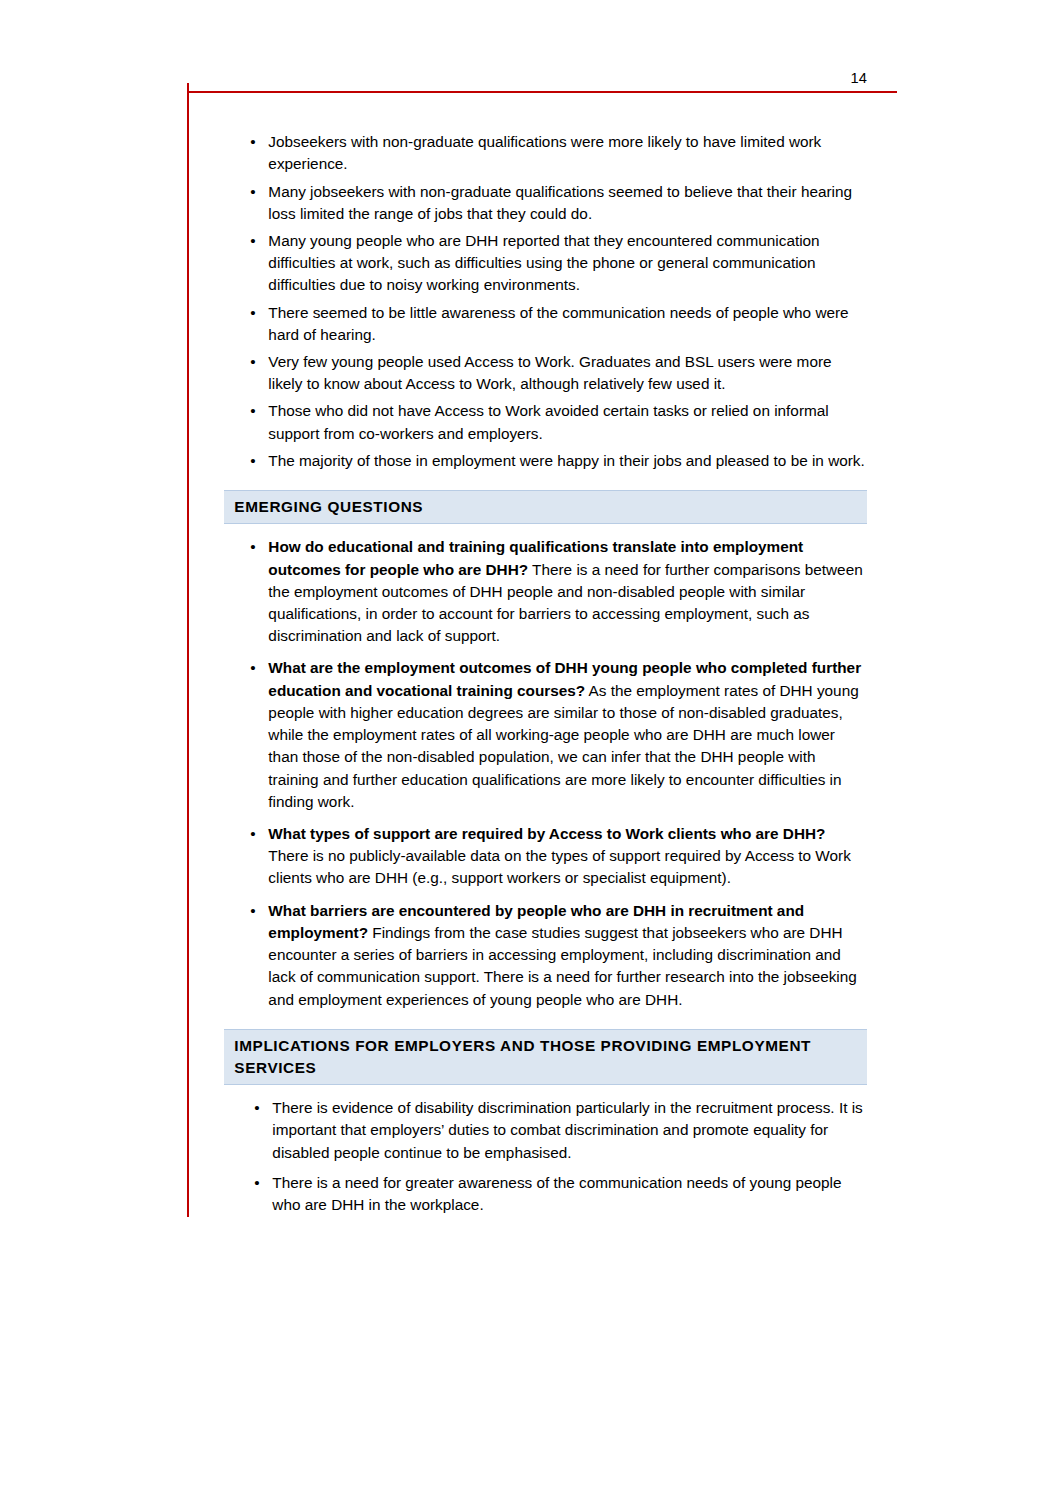14
Jobseekers with non-graduate qualifications were more likely to have limited work experience.
Many jobseekers with non-graduate qualifications seemed to believe that their hearing loss limited the range of jobs that they could do.
Many young people who are DHH reported that they encountered communication difficulties at work, such as difficulties using the phone or general communication difficulties due to noisy working environments.
There seemed to be little awareness of the communication needs of people who were hard of hearing.
Very few young people used Access to Work. Graduates and BSL users were more likely to know about Access to Work, although relatively few used it.
Those who did not have Access to Work avoided certain tasks or relied on informal support from co-workers and employers.
The majority of those in employment were happy in their jobs and pleased to be in work.
EMERGING QUESTIONS
How do educational and training qualifications translate into employment outcomes for people who are DHH? There is a need for further comparisons between the employment outcomes of DHH people and non-disabled people with similar qualifications, in order to account for barriers to accessing employment, such as discrimination and lack of support.
What are the employment outcomes of DHH young people who completed further education and vocational training courses? As the employment rates of DHH young people with higher education degrees are similar to those of non-disabled graduates, while the employment rates of all working-age people who are DHH are much lower than those of the non-disabled population, we can infer that the DHH people with training and further education qualifications are more likely to encounter difficulties in finding work.
What types of support are required by Access to Work clients who are DHH? There is no publicly-available data on the types of support required by Access to Work clients who are DHH (e.g., support workers or specialist equipment).
What barriers are encountered by people who are DHH in recruitment and employment? Findings from the case studies suggest that jobseekers who are DHH encounter a series of barriers in accessing employment, including discrimination and lack of communication support. There is a need for further research into the jobseeking and employment experiences of young people who are DHH.
IMPLICATIONS FOR EMPLOYERS AND THOSE PROVIDING EMPLOYMENT SERVICES
There is evidence of disability discrimination particularly in the recruitment process. It is important that employers’ duties to combat discrimination and promote equality for disabled people continue to be emphasised.
There is a need for greater awareness of the communication needs of young people who are DHH in the workplace.